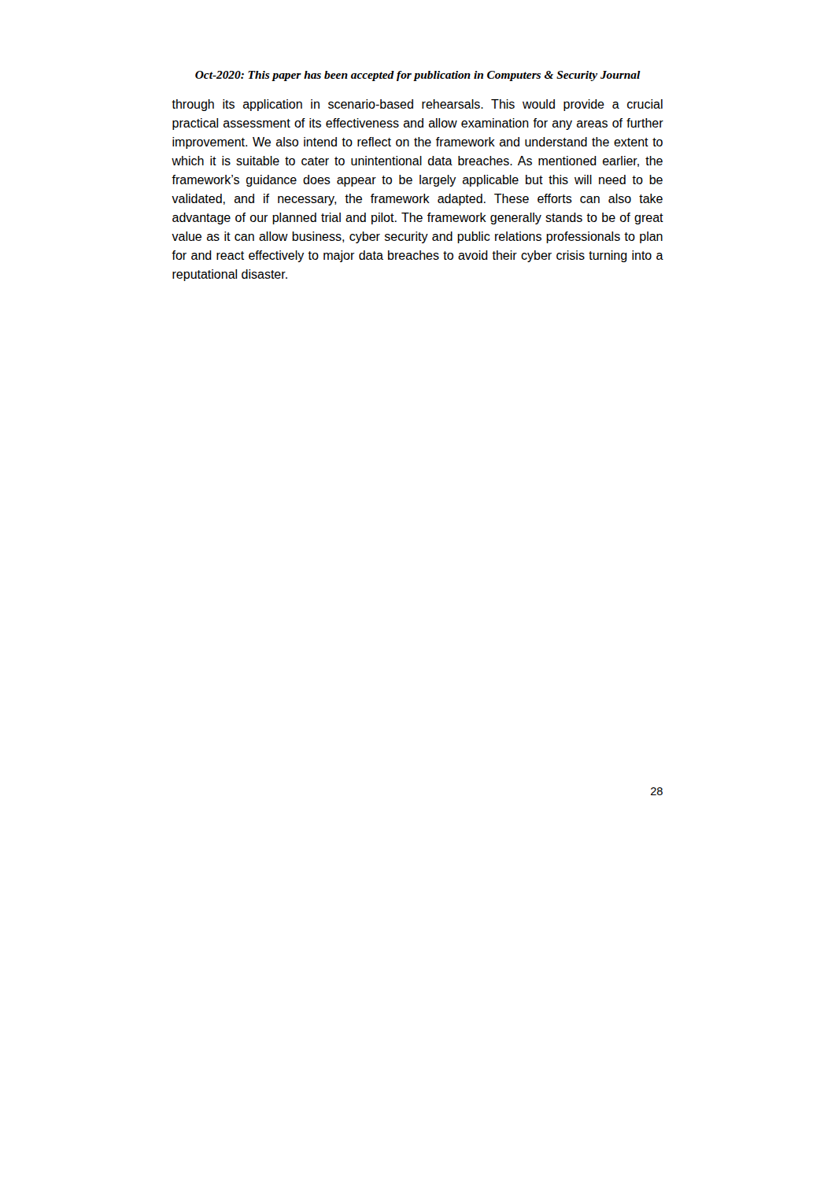Oct-2020: This paper has been accepted for publication in Computers & Security Journal
through its application in scenario-based rehearsals. This would provide a crucial practical assessment of its effectiveness and allow examination for any areas of further improvement. We also intend to reflect on the framework and understand the extent to which it is suitable to cater to unintentional data breaches. As mentioned earlier, the framework’s guidance does appear to be largely applicable but this will need to be validated, and if necessary, the framework adapted. These efforts can also take advantage of our planned trial and pilot. The framework generally stands to be of great value as it can allow business, cyber security and public relations professionals to plan for and react effectively to major data breaches to avoid their cyber crisis turning into a reputational disaster.
28